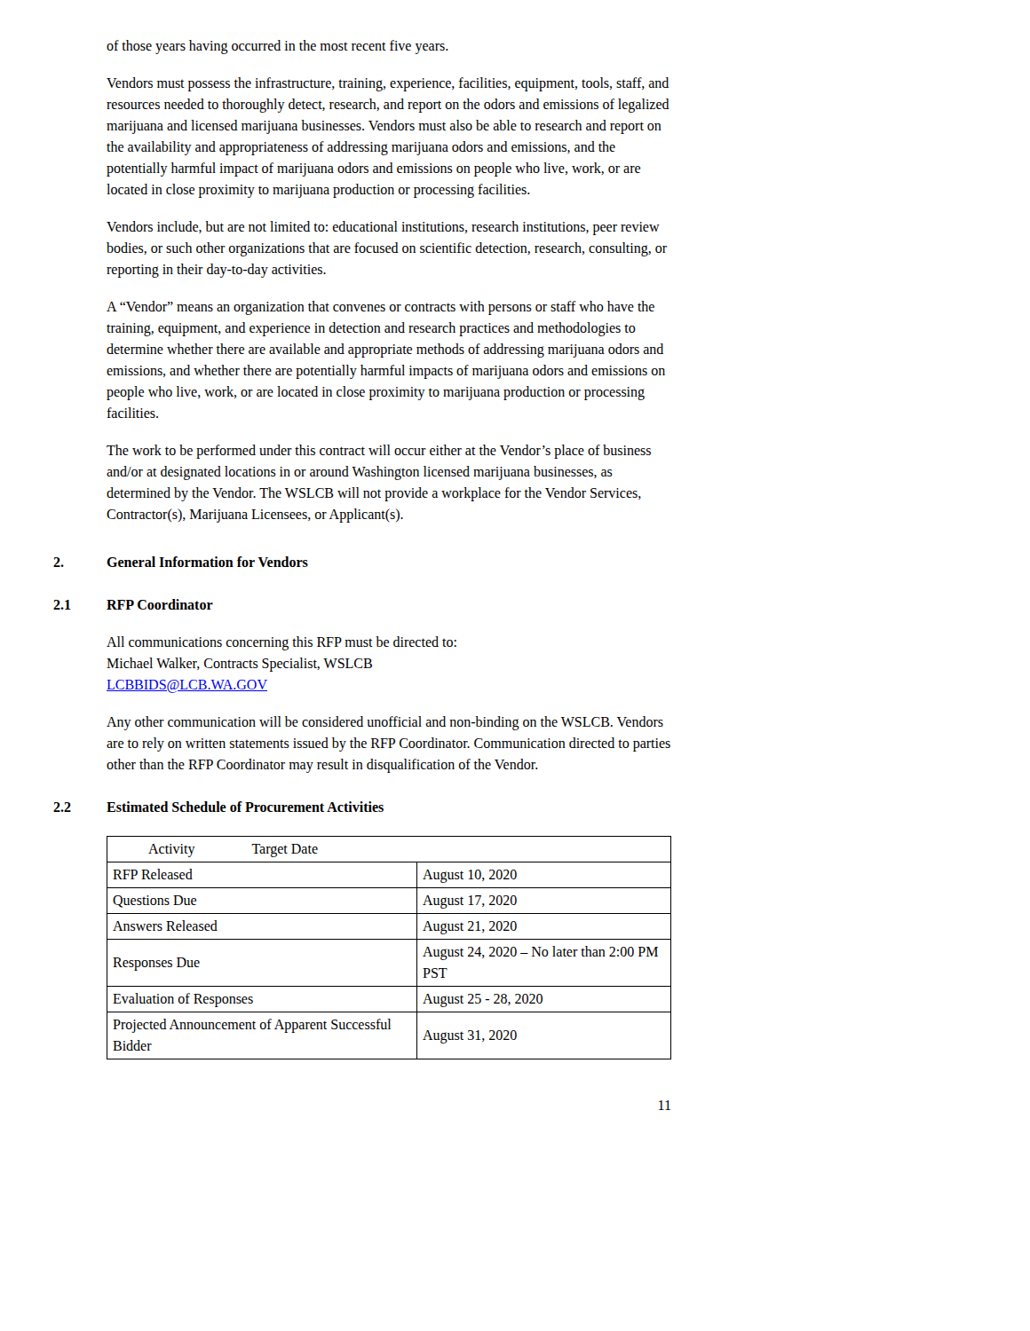of those years having occurred in the most recent five years.
Vendors must possess the infrastructure, training, experience, facilities, equipment, tools, staff, and resources needed to thoroughly detect, research, and report on the odors and emissions of legalized marijuana and licensed marijuana businesses. Vendors must also be able to research and report on the availability and appropriateness of addressing marijuana odors and emissions, and the potentially harmful impact of marijuana odors and emissions on people who live, work, or are located in close proximity to marijuana production or processing facilities.
Vendors include, but are not limited to: educational institutions, research institutions, peer review bodies, or such other organizations that are focused on scientific detection, research, consulting, or reporting in their day-to-day activities.
A “Vendor” means an organization that convenes or contracts with persons or staff who have the training, equipment, and experience in detection and research practices and methodologies to determine whether there are available and appropriate methods of addressing marijuana odors and emissions, and whether there are potentially harmful impacts of marijuana odors and emissions on people who live, work, or are located in close proximity to marijuana production or processing facilities.
The work to be performed under this contract will occur either at the Vendor’s place of business and/or at designated locations in or around Washington licensed marijuana businesses, as determined by the Vendor. The WSLCB will not provide a workplace for the Vendor Services, Contractor(s), Marijuana Licensees, or Applicant(s).
2. General Information for Vendors
2.1 RFP Coordinator
All communications concerning this RFP must be directed to:
Michael Walker, Contracts Specialist, WSLCB
LCBBIDS@LCB.WA.GOV
Any other communication will be considered unofficial and non-binding on the WSLCB. Vendors are to rely on written statements issued by the RFP Coordinator. Communication directed to parties other than the RFP Coordinator may result in disqualification of the Vendor.
2.2 Estimated Schedule of Procurement Activities
| Activity Target Date |
| RFP Released | August 10, 2020 |
| Questions Due | August 17, 2020 |
| Answers Released | August 21, 2020 |
| Responses Due | August 24, 2020 – No later than 2:00 PM PST |
| Evaluation of Responses | August 25 - 28, 2020 |
| Projected Announcement of Apparent Successful Bidder | August 31, 2020 |
11